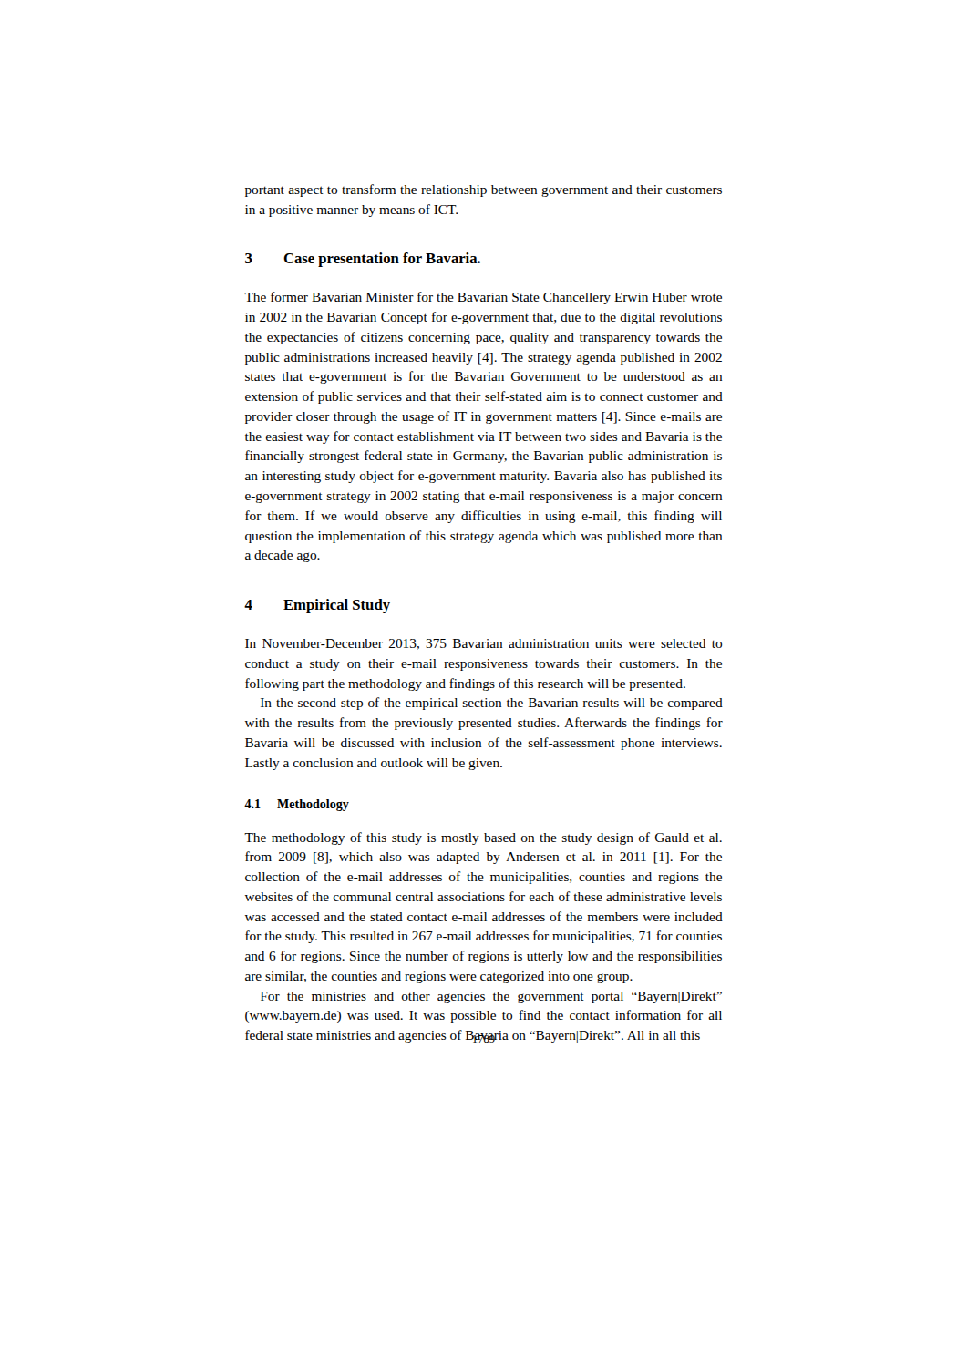portant aspect to transform the relationship between government and their customers in a positive manner by means of ICT.
3 Case presentation for Bavaria.
The former Bavarian Minister for the Bavarian State Chancellery Erwin Huber wrote in 2002 in the Bavarian Concept for e-government that, due to the digital revolutions the expectancies of citizens concerning pace, quality and transparency towards the public administrations increased heavily [4]. The strategy agenda published in 2002 states that e-government is for the Bavarian Government to be understood as an extension of public services and that their self-stated aim is to connect customer and provider closer through the usage of IT in government matters [4]. Since e-mails are the easiest way for contact establishment via IT between two sides and Bavaria is the financially strongest federal state in Germany, the Bavarian public administration is an interesting study object for e-government maturity. Bavaria also has published its e-government strategy in 2002 stating that e-mail responsiveness is a major concern for them. If we would observe any difficulties in using e-mail, this finding will question the implementation of this strategy agenda which was published more than a decade ago.
4 Empirical Study
In November-December 2013, 375 Bavarian administration units were selected to conduct a study on their e-mail responsiveness towards their customers. In the following part the methodology and findings of this research will be presented.
In the second step of the empirical section the Bavarian results will be compared with the results from the previously presented studies. Afterwards the findings for Bavaria will be discussed with inclusion of the self-assessment phone interviews. Lastly a conclusion and outlook will be given.
4.1 Methodology
The methodology of this study is mostly based on the study design of Gauld et al. from 2009 [8], which also was adapted by Andersen et al. in 2011 [1]. For the collection of the e-mail addresses of the municipalities, counties and regions the websites of the communal central associations for each of these administrative levels was accessed and the stated contact e-mail addresses of the members were included for the study. This resulted in 267 e-mail addresses for municipalities, 71 for counties and 6 for regions. Since the number of regions is utterly low and the responsibilities are similar, the counties and regions were categorized into one group.
For the ministries and other agencies the government portal “Bayern|Direkt” (www.bayern.de) was used. It was possible to find the contact information for all federal state ministries and agencies of Bavaria on “Bayern|Direkt”. All in all this
1789